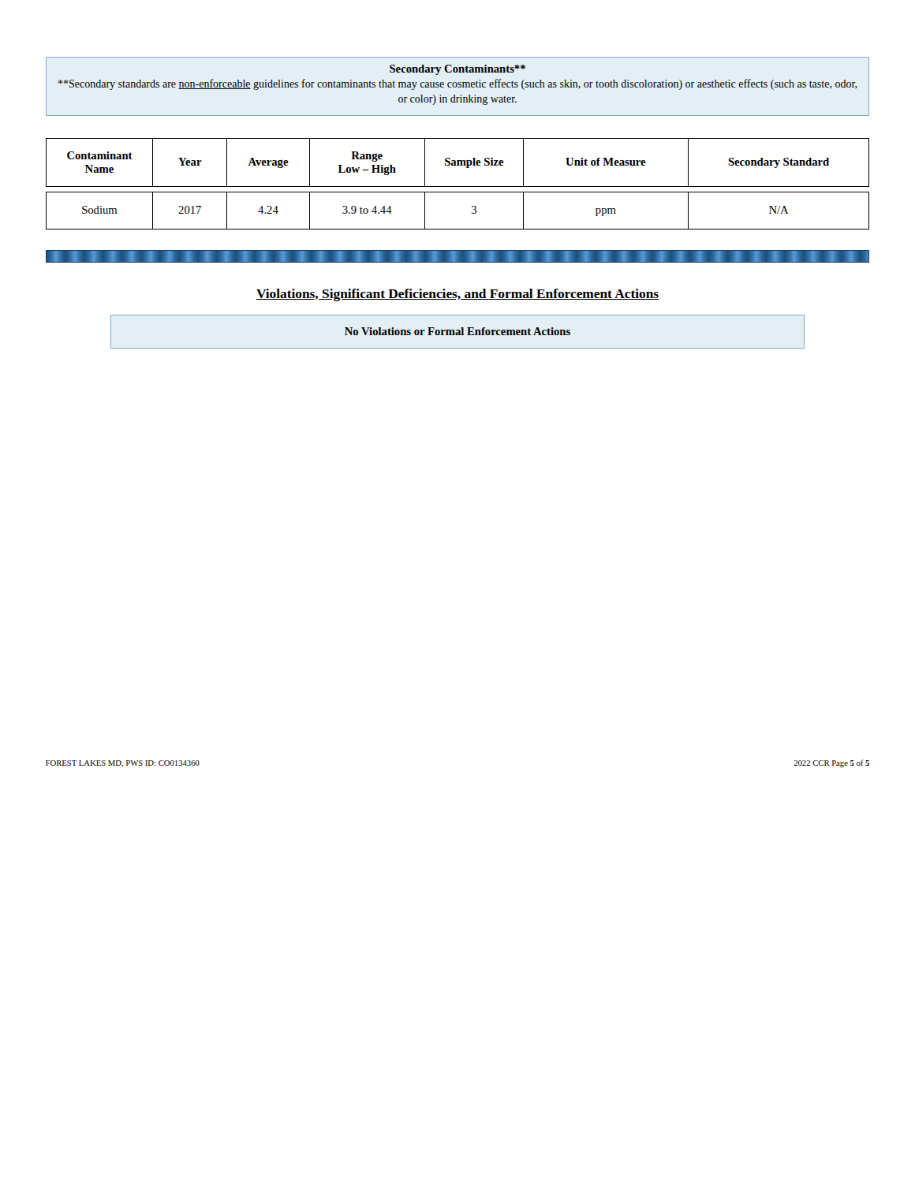| Secondary Contaminants** **Secondary standards are non-enforceable guidelines for contaminants that may cause cosmetic effects (such as skin, or tooth discoloration) or aesthetic effects (such as taste, odor, or color) in drinking water. |
| Contaminant Name | Year | Average | Range Low – High | Sample Size | Unit of Measure | Secondary Standard |
| --- | --- | --- | --- | --- | --- | --- |
| Sodium | 2017 | 4.24 | 3.9 to 4.44 | 3 | ppm | N/A |
Violations, Significant Deficiencies, and Formal Enforcement Actions
No Violations or Formal Enforcement Actions
FOREST LAKES MD, PWS ID: CO0134360 2022 CCR Page 5 of 5